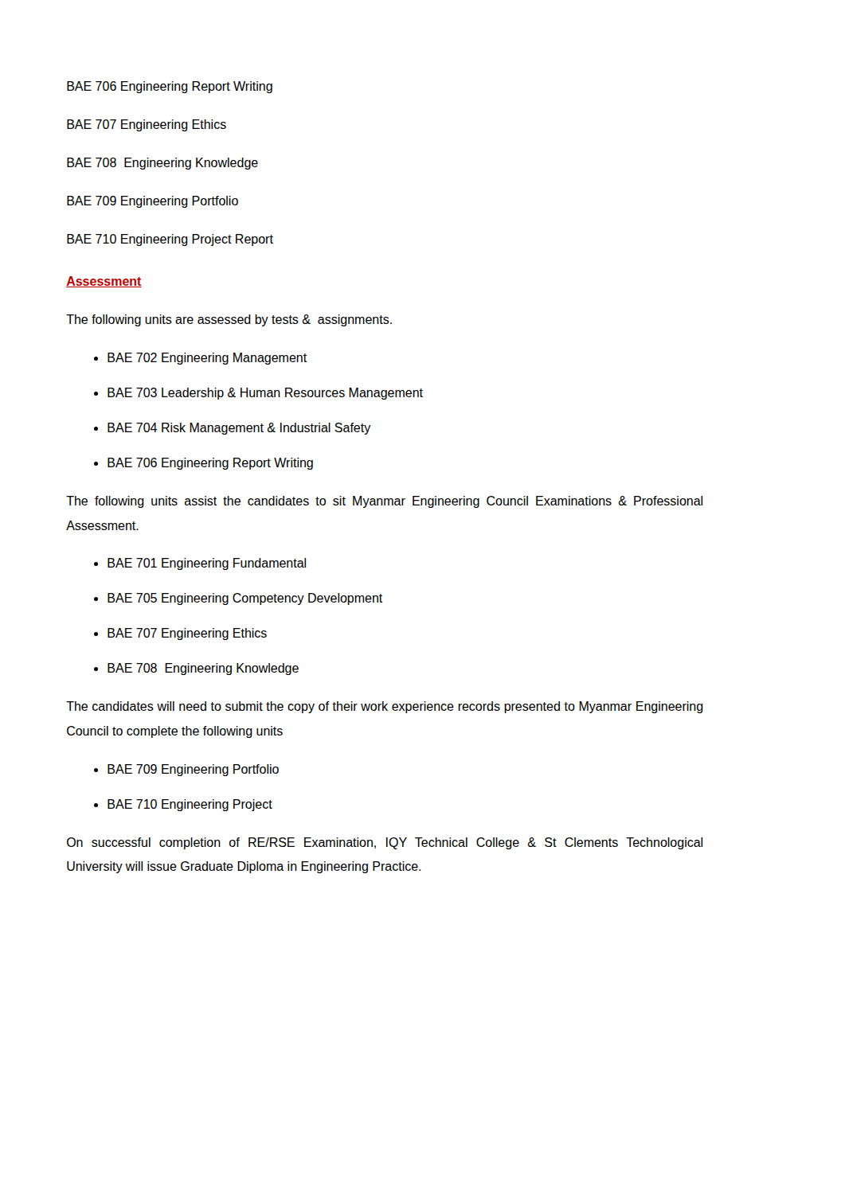BAE 706 Engineering Report Writing
BAE 707 Engineering Ethics
BAE 708 Engineering Knowledge
BAE 709 Engineering Portfolio
BAE 710 Engineering Project Report
Assessment
The following units are assessed by tests & assignments.
BAE 702 Engineering Management
BAE 703 Leadership & Human Resources Management
BAE 704 Risk Management & Industrial Safety
BAE 706 Engineering Report Writing
The following units assist the candidates to sit Myanmar Engineering Council Examinations & Professional Assessment.
BAE 701 Engineering Fundamental
BAE 705 Engineering Competency Development
BAE 707 Engineering Ethics
BAE 708 Engineering Knowledge
The candidates will need to submit the copy of their work experience records presented to Myanmar Engineering Council to complete the following units
BAE 709 Engineering Portfolio
BAE 710 Engineering Project
On successful completion of RE/RSE Examination, IQY Technical College & St Clements Technological University will issue Graduate Diploma in Engineering Practice.